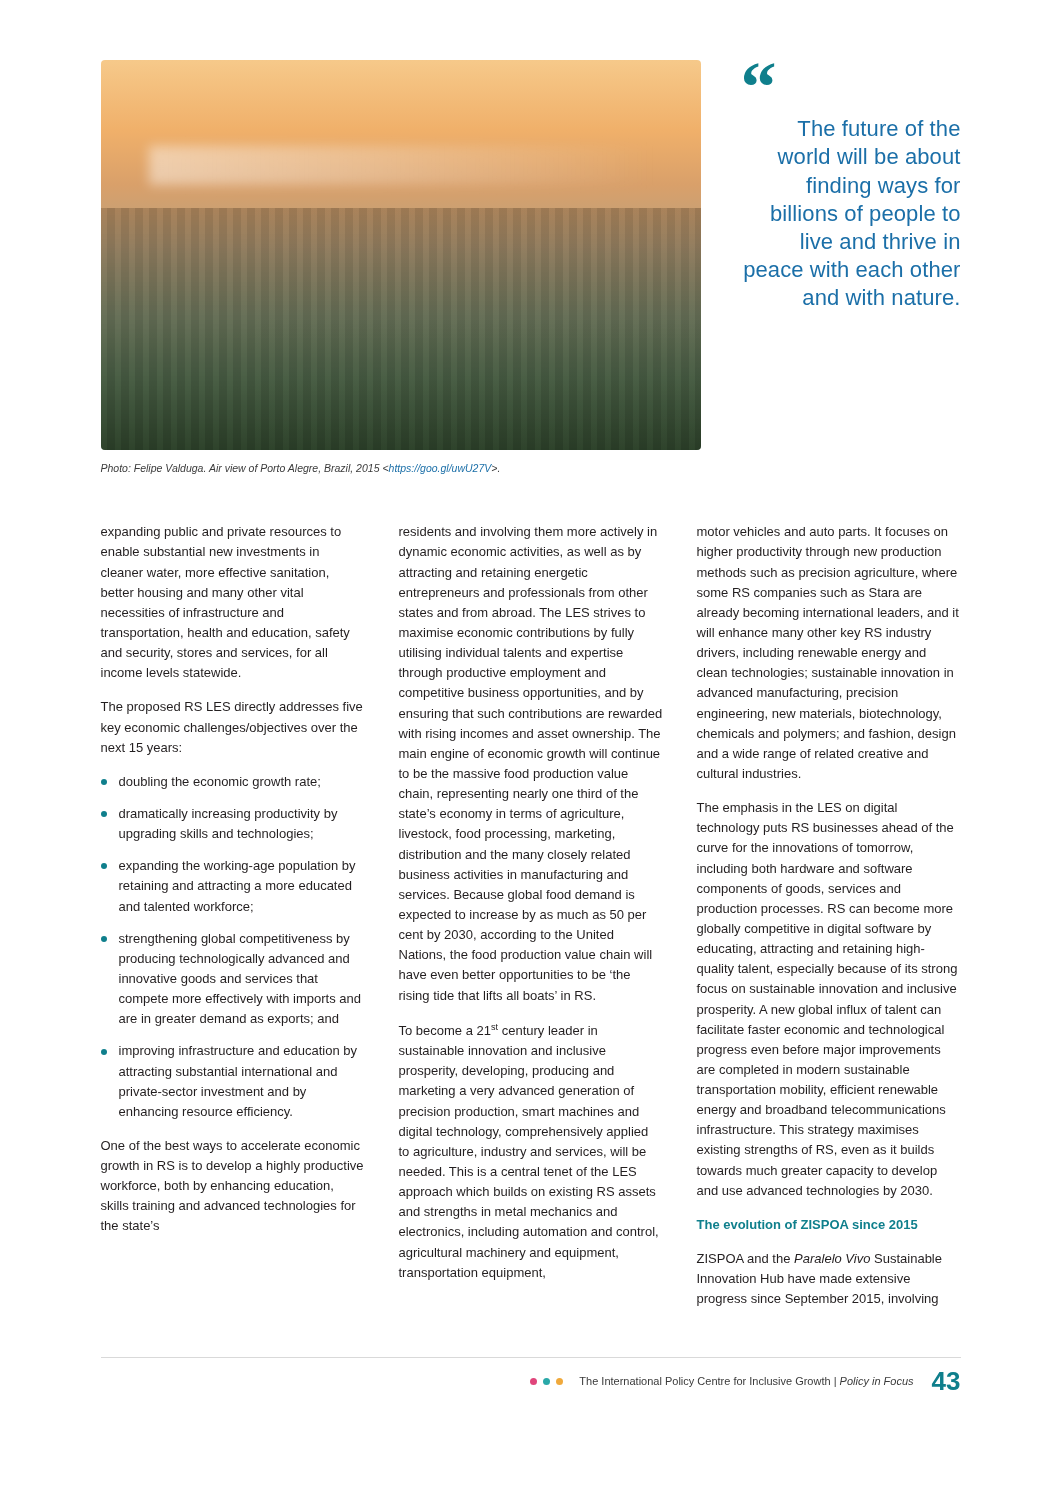Photo: Felipe Valduga. Air view of Porto Alegre, Brazil, 2015 <https://goo.gl/uwU27V>.
“
The future of the world will be about finding ways for billions of people to live and thrive in peace with each other and with nature.
expanding public and private resources to enable substantial new investments in cleaner water, more effective sanitation, better housing and many other vital necessities of infrastructure and transportation, health and education, safety and security, stores and services, for all income levels statewide.
The proposed RS LES directly addresses five key economic challenges/objectives over the next 15 years:
doubling the economic growth rate;
dramatically increasing productivity by upgrading skills and technologies;
expanding the working-age population by retaining and attracting a more educated and talented workforce;
strengthening global competitiveness by producing technologically advanced and innovative goods and services that compete more effectively with imports and are in greater demand as exports; and
improving infrastructure and education by attracting substantial international and private-sector investment and by enhancing resource efficiency.
One of the best ways to accelerate economic growth in RS is to develop a highly productive workforce, both by enhancing education, skills training and advanced technologies for the state’s
residents and involving them more actively in dynamic economic activities, as well as by attracting and retaining energetic entrepreneurs and professionals from other states and from abroad. The LES strives to maximise economic contributions by fully utilising individual talents and expertise through productive employment and competitive business opportunities, and by ensuring that such contributions are rewarded with rising incomes and asset ownership. The main engine of economic growth will continue to be the massive food production value chain, representing nearly one third of the state’s economy in terms of agriculture, livestock, food processing, marketing, distribution and the many closely related business activities in manufacturing and services. Because global food demand is expected to increase by as much as 50 per cent by 2030, according to the United Nations, the food production value chain will have even better opportunities to be ‘the rising tide that lifts all boats’ in RS.
To become a 21st century leader in sustainable innovation and inclusive prosperity, developing, producing and marketing a very advanced generation of precision production, smart machines and digital technology, comprehensively applied to agriculture, industry and services, will be needed. This is a central tenet of the LES approach which builds on existing RS assets and strengths in metal mechanics and electronics, including automation and control, agricultural machinery and equipment, transportation equipment,
motor vehicles and auto parts. It focuses on higher productivity through new production methods such as precision agriculture, where some RS companies such as Stara are already becoming international leaders, and it will enhance many other key RS industry drivers, including renewable energy and clean technologies; sustainable innovation in advanced manufacturing, precision engineering, new materials, biotechnology, chemicals and polymers; and fashion, design and a wide range of related creative and cultural industries.
The emphasis in the LES on digital technology puts RS businesses ahead of the curve for the innovations of tomorrow, including both hardware and software components of goods, services and production processes. RS can become more globally competitive in digital software by educating, attracting and retaining high-quality talent, especially because of its strong focus on sustainable innovation and inclusive prosperity. A new global influx of talent can facilitate faster economic and technological progress even before major improvements are completed in modern sustainable transportation mobility, efficient renewable energy and broadband telecommunications infrastructure. This strategy maximises existing strengths of RS, even as it builds towards much greater capacity to develop and use advanced technologies by 2030.
The evolution of ZISPOA since 2015
ZISPOA and the Paralelo Vivo Sustainable Innovation Hub have made extensive progress since September 2015, involving
The International Policy Centre for Inclusive Growth | Policy in Focus
43